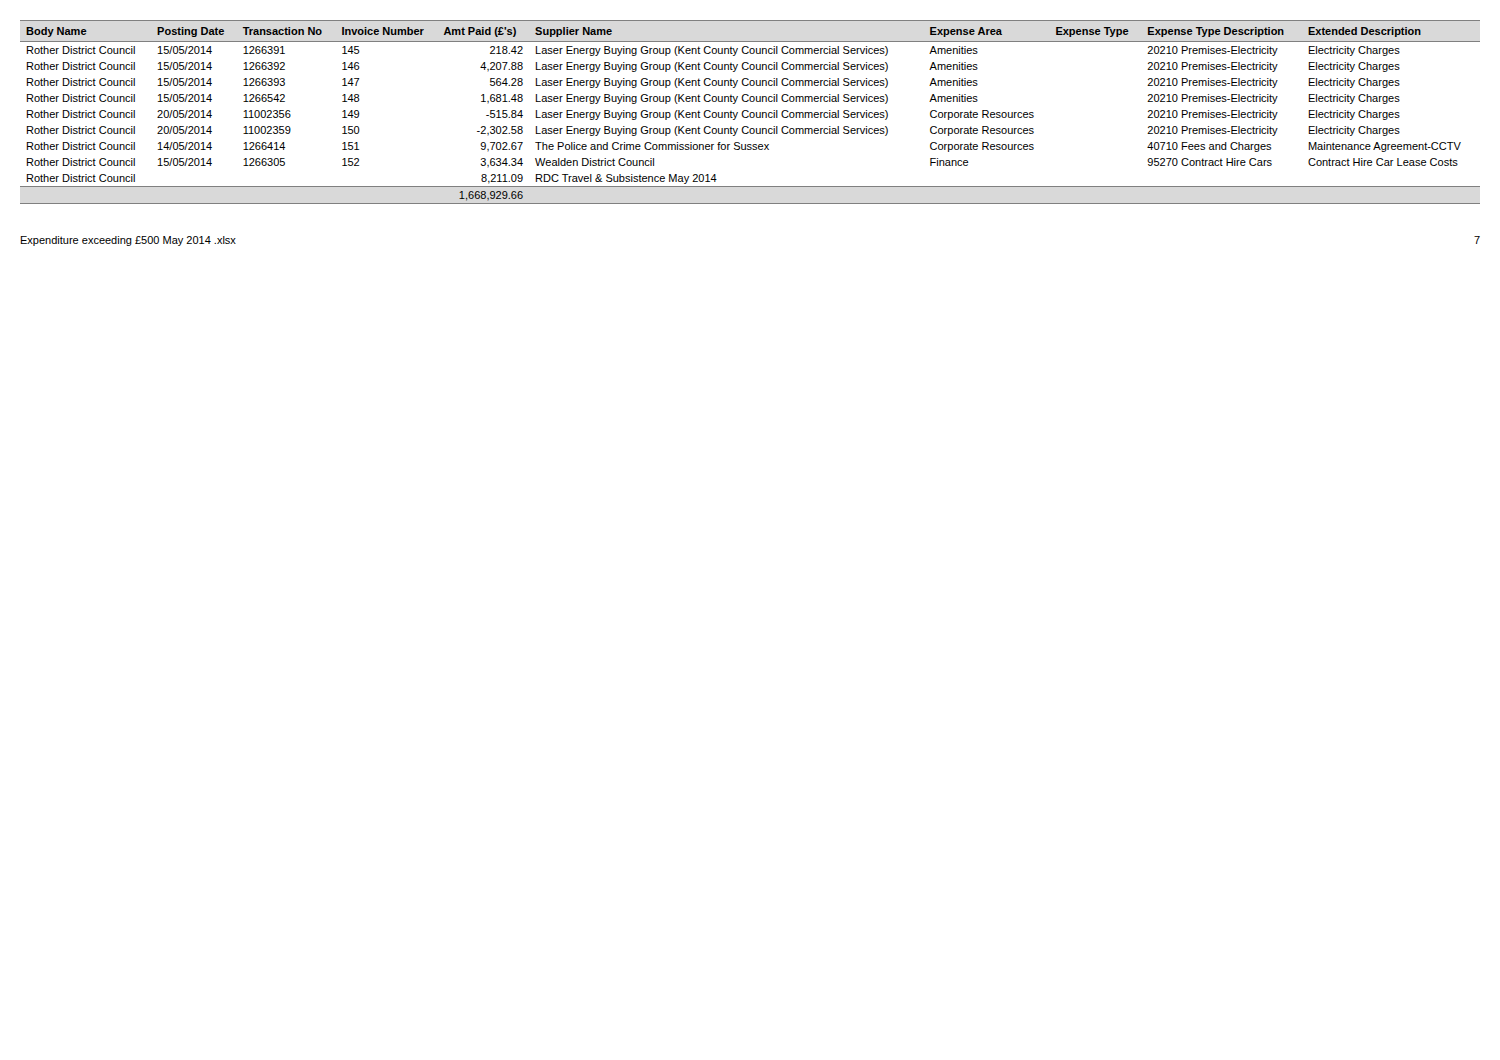| Body Name | Posting Date | Transaction No | Invoice Number | Amt Paid (£'s) | Supplier Name | Expense Area | Expense Type | Expense Type Description | Extended Description |
| --- | --- | --- | --- | --- | --- | --- | --- | --- | --- |
| Rother District Council | 15/05/2014 | 1266391 | 145 | 218.42 | Laser Energy Buying Group (Kent County Council Commercial Services) | Amenities | | 20210 Premises-Electricity | Electricity Charges |
| Rother District Council | 15/05/2014 | 1266392 | 146 | 4,207.88 | Laser Energy Buying Group (Kent County Council Commercial Services) | Amenities | | 20210 Premises-Electricity | Electricity Charges |
| Rother District Council | 15/05/2014 | 1266393 | 147 | 564.28 | Laser Energy Buying Group (Kent County Council Commercial Services) | Amenities | | 20210 Premises-Electricity | Electricity Charges |
| Rother District Council | 15/05/2014 | 1266542 | 148 | 1,681.48 | Laser Energy Buying Group (Kent County Council Commercial Services) | Amenities | | 20210 Premises-Electricity | Electricity Charges |
| Rother District Council | 20/05/2014 | 11002356 | 149 | -515.84 | Laser Energy Buying Group (Kent County Council Commercial Services) | Corporate Resources | | 20210 Premises-Electricity | Electricity Charges |
| Rother District Council | 20/05/2014 | 11002359 | 150 | -2,302.58 | Laser Energy Buying Group (Kent County Council Commercial Services) | Corporate Resources | | 20210 Premises-Electricity | Electricity Charges |
| Rother District Council | 14/05/2014 | 1266414 | 151 | 9,702.67 | The Police and Crime Commissioner for Sussex | Corporate Resources | | 40710 Fees and Charges | Maintenance Agreement-CCTV |
| Rother District Council | 15/05/2014 | 1266305 | 152 | 3,634.34 | Wealden District Council | Finance | | 95270 Contract Hire Cars | Contract Hire Car Lease Costs |
| Rother District Council | | | | 8,211.09 | RDC Travel & Subsistence May 2014 | | | | |
| | | | | 1,668,929.66 | | | | | |
Expenditure exceeding £500 May 2014 .xlsx 7